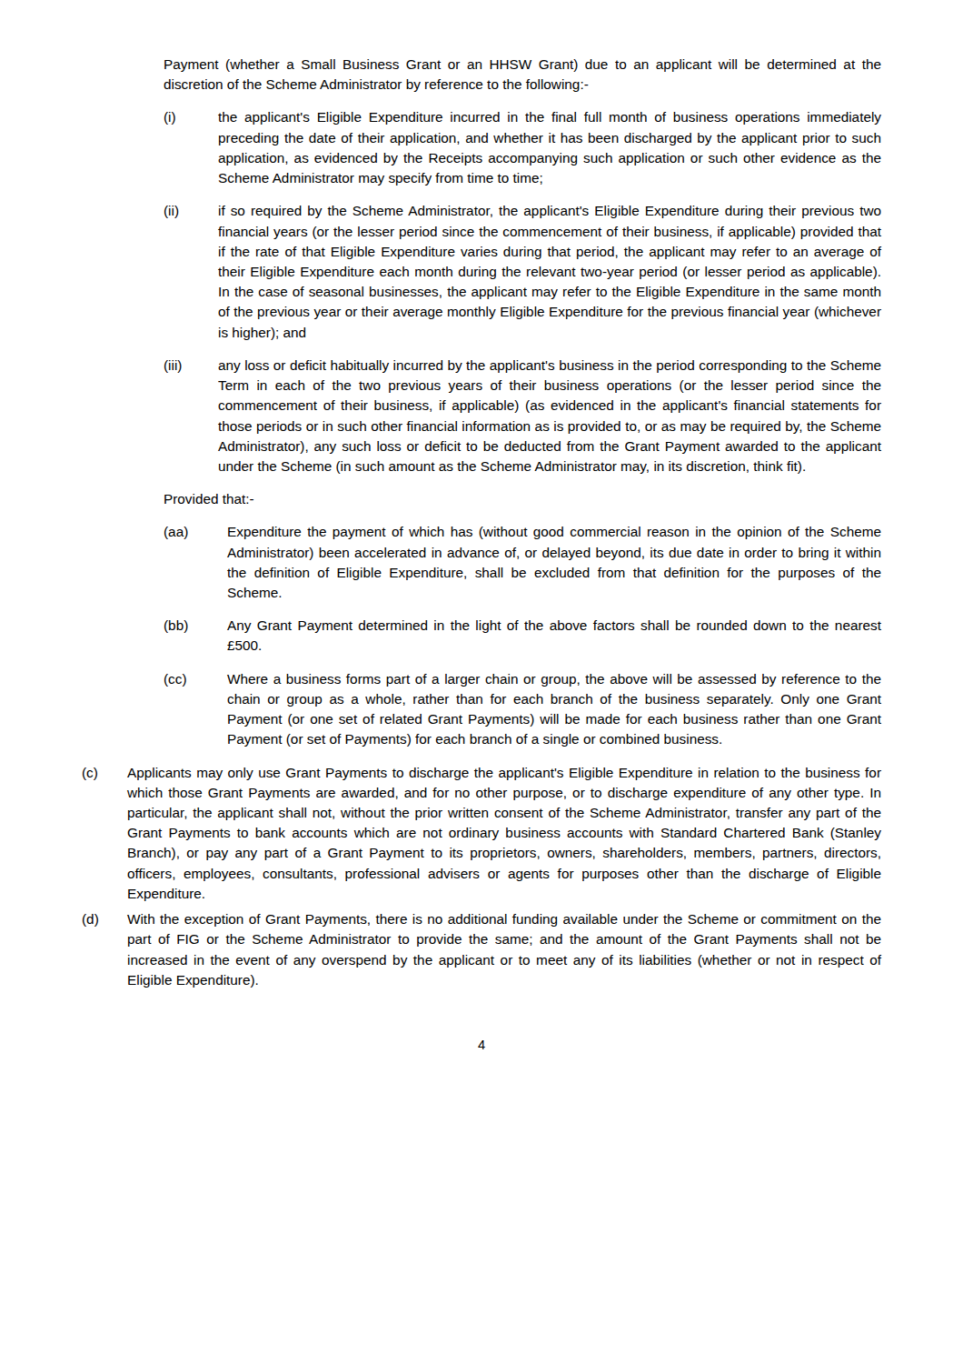Payment (whether a Small Business Grant or an HHSW Grant) due to an applicant will be determined at the discretion of the Scheme Administrator by reference to the following:-
(i)
the applicant's Eligible Expenditure incurred in the final full month of business operations immediately preceding the date of their application, and whether it has been discharged by the applicant prior to such application, as evidenced by the Receipts accompanying such application or such other evidence as the Scheme Administrator may specify from time to time;
(ii)
if so required by the Scheme Administrator, the applicant's Eligible Expenditure during their previous two financial years (or the lesser period since the commencement of their business, if applicable) provided that if the rate of that Eligible Expenditure varies during that period, the applicant may refer to an average of their Eligible Expenditure each month during the relevant two-year period (or lesser period as applicable). In the case of seasonal businesses, the applicant may refer to the Eligible Expenditure in the same month of the previous year or their average monthly Eligible Expenditure for the previous financial year (whichever is higher); and
(iii)
any loss or deficit habitually incurred by the applicant's business in the period corresponding to the Scheme Term in each of the two previous years of their business operations (or the lesser period since the commencement of their business, if applicable) (as evidenced in the applicant's financial statements for those periods or in such other financial information as is provided to, or as may be required by, the Scheme Administrator), any such loss or deficit to be deducted from the Grant Payment awarded to the applicant under the Scheme (in such amount as the Scheme Administrator may, in its discretion, think fit).
Provided that:-
(aa)
Expenditure the payment of which has (without good commercial reason in the opinion of the Scheme Administrator) been accelerated in advance of, or delayed beyond, its due date in order to bring it within the definition of Eligible Expenditure, shall be excluded from that definition for the purposes of the Scheme.
(bb)
Any Grant Payment determined in the light of the above factors shall be rounded down to the nearest £500.
(cc)
Where a business forms part of a larger chain or group, the above will be assessed by reference to the chain or group as a whole, rather than for each branch of the business separately. Only one Grant Payment (or one set of related Grant Payments) will be made for each business rather than one Grant Payment (or set of Payments) for each branch of a single or combined business.
(c)
Applicants may only use Grant Payments to discharge the applicant's Eligible Expenditure in relation to the business for which those Grant Payments are awarded, and for no other purpose, or to discharge expenditure of any other type. In particular, the applicant shall not, without the prior written consent of the Scheme Administrator, transfer any part of the Grant Payments to bank accounts which are not ordinary business accounts with Standard Chartered Bank (Stanley Branch), or pay any part of a Grant Payment to its proprietors, owners, shareholders, members, partners, directors, officers, employees, consultants, professional advisers or agents for purposes other than the discharge of Eligible Expenditure.
(d)
With the exception of Grant Payments, there is no additional funding available under the Scheme or commitment on the part of FIG or the Scheme Administrator to provide the same; and the amount of the Grant Payments shall not be increased in the event of any overspend by the applicant or to meet any of its liabilities (whether or not in respect of Eligible Expenditure).
4